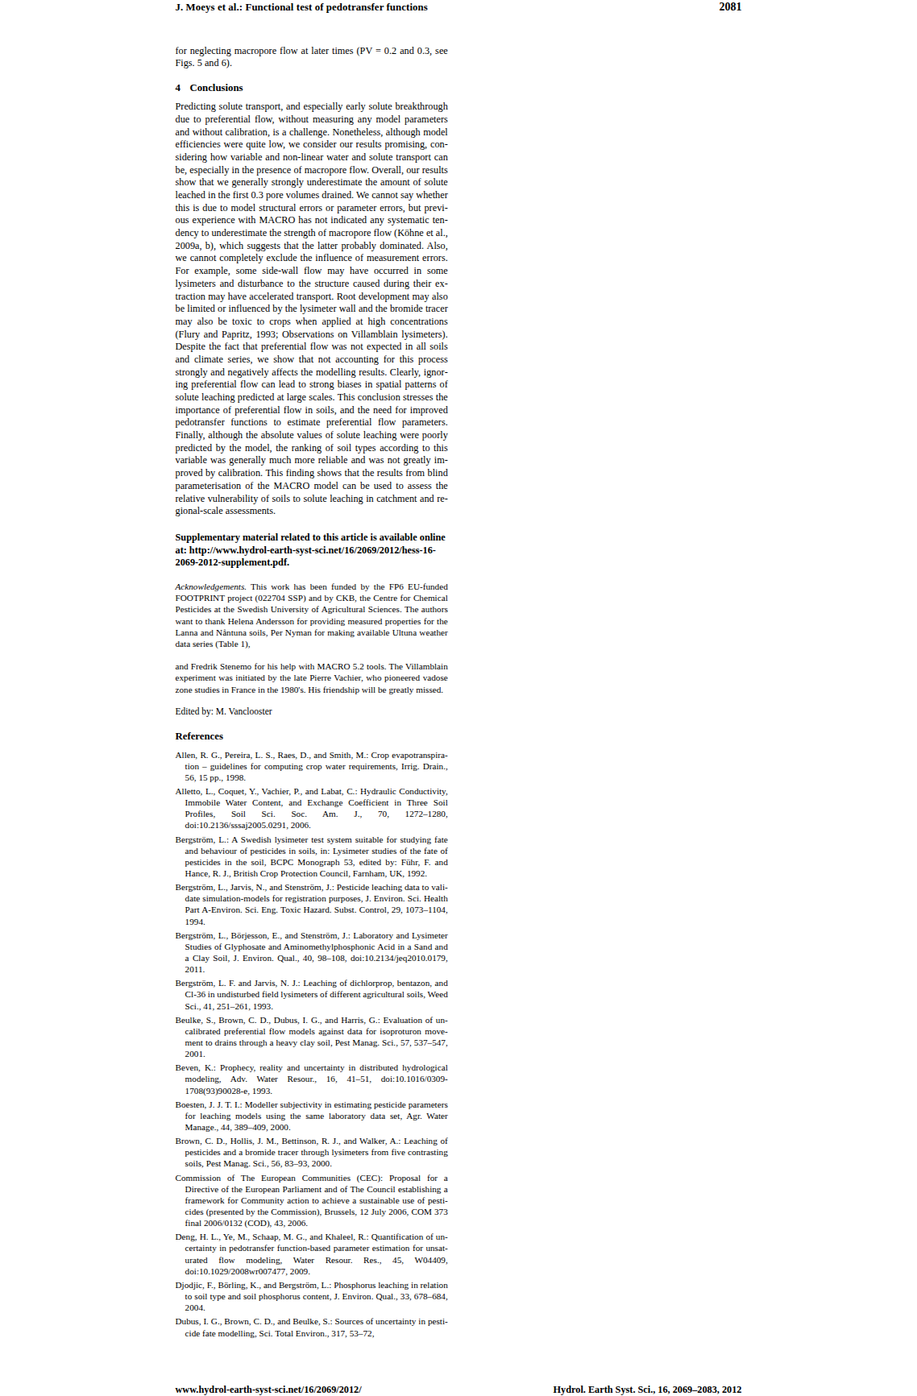J. Moeys et al.: Functional test of pedotransfer functions
2081
for neglecting macropore flow at later times (PV = 0.2 and 0.3, see Figs. 5 and 6).
4 Conclusions
Predicting solute transport, and especially early solute breakthrough due to preferential flow, without measuring any model parameters and without calibration, is a challenge. Nonetheless, although model efficiencies were quite low, we consider our results promising, considering how variable and non-linear water and solute transport can be, especially in the presence of macropore flow. Overall, our results show that we generally strongly underestimate the amount of solute leached in the first 0.3 pore volumes drained. We cannot say whether this is due to model structural errors or parameter errors, but previous experience with MACRO has not indicated any systematic tendency to underestimate the strength of macropore flow (Köhne et al., 2009a, b), which suggests that the latter probably dominated. Also, we cannot completely exclude the influence of measurement errors. For example, some side-wall flow may have occurred in some lysimeters and disturbance to the structure caused during their extraction may have accelerated transport. Root development may also be limited or influenced by the lysimeter wall and the bromide tracer may also be toxic to crops when applied at high concentrations (Flury and Papritz, 1993; Observations on Villamblain lysimeters). Despite the fact that preferential flow was not expected in all soils and climate series, we show that not accounting for this process strongly and negatively affects the modelling results. Clearly, ignoring preferential flow can lead to strong biases in spatial patterns of solute leaching predicted at large scales. This conclusion stresses the importance of preferential flow in soils, and the need for improved pedotransfer functions to estimate preferential flow parameters. Finally, although the absolute values of solute leaching were poorly predicted by the model, the ranking of soil types according to this variable was generally much more reliable and was not greatly improved by calibration. This finding shows that the results from blind parameterisation of the MACRO model can be used to assess the relative vulnerability of soils to solute leaching in catchment and regional-scale assessments.
Supplementary material related to this article is available online at: http://www.hydrol-earth-syst-sci.net/16/2069/2012/hess-16-2069-2012-supplement.pdf.
Acknowledgements. This work has been funded by the FP6 EU-funded FOOTPRINT project (022704 SSP) and by CKB, the Centre for Chemical Pesticides at the Swedish University of Agricultural Sciences. The authors want to thank Helena Andersson for providing measured properties for the Lanna and Nåntuna soils, Per Nyman for making available Ultuna weather data series (Table 1),
and Fredrik Stenemo for his help with MACRO 5.2 tools. The Villamblain experiment was initiated by the late Pierre Vachier, who pioneered vadose zone studies in France in the 1980's. His friendship will be greatly missed.
Edited by: M. Vanclooster
References
Allen, R. G., Pereira, L. S., Raes, D., and Smith, M.: Crop evapotranspiration – guidelines for computing crop water requirements, Irrig. Drain., 56, 15 pp., 1998.
Alletto, L., Coquet, Y., Vachier, P., and Labat, C.: Hydraulic Conductivity, Immobile Water Content, and Exchange Coefficient in Three Soil Profiles, Soil Sci. Soc. Am. J., 70, 1272–1280, doi:10.2136/sssaj2005.0291, 2006.
Bergström, L.: A Swedish lysimeter test system suitable for studying fate and behaviour of pesticides in soils, in: Lysimeter studies of the fate of pesticides in the soil, BCPC Monograph 53, edited by: Führ, F. and Hance, R. J., British Crop Protection Council, Farnham, UK, 1992.
Bergström, L., Jarvis, N., and Stenström, J.: Pesticide leaching data to validate simulation-models for registration purposes, J. Environ. Sci. Health Part A-Environ. Sci. Eng. Toxic Hazard. Subst. Control, 29, 1073–1104, 1994.
Bergström, L., Börjesson, E., and Stenström, J.: Laboratory and Lysimeter Studies of Glyphosate and Aminomethylphosphonic Acid in a Sand and a Clay Soil, J. Environ. Qual., 40, 98–108, doi:10.2134/jeq2010.0179, 2011.
Bergström, L. F. and Jarvis, N. J.: Leaching of dichlorprop, bentazon, and Cl-36 in undisturbed field lysimeters of different agricultural soils, Weed Sci., 41, 251–261, 1993.
Beulke, S., Brown, C. D., Dubus, I. G., and Harris, G.: Evaluation of uncalibrated preferential flow models against data for isoproturon movement to drains through a heavy clay soil, Pest Manag. Sci., 57, 537–547, 2001.
Beven, K.: Prophecy, reality and uncertainty in distributed hydrological modeling, Adv. Water Resour., 16, 41–51, doi:10.1016/0309-1708(93)90028-e, 1993.
Boesten, J. J. T. I.: Modeller subjectivity in estimating pesticide parameters for leaching models using the same laboratory data set, Agr. Water Manage., 44, 389–409, 2000.
Brown, C. D., Hollis, J. M., Bettinson, R. J., and Walker, A.: Leaching of pesticides and a bromide tracer through lysimeters from five contrasting soils, Pest Manag. Sci., 56, 83–93, 2000.
Commission of The European Communities (CEC): Proposal for a Directive of the European Parliament and of The Council establishing a framework for Community action to achieve a sustainable use of pesticides (presented by the Commission), Brussels, 12 July 2006, COM 373 final 2006/0132 (COD), 43, 2006.
Deng, H. L., Ye, M., Schaap, M. G., and Khaleel, R.: Quantification of uncertainty in pedotransfer function-based parameter estimation for unsaturated flow modeling, Water Resour. Res., 45, W04409, doi:10.1029/2008wr007477, 2009.
Djodjic, F., Börling, K., and Bergström, L.: Phosphorus leaching in relation to soil type and soil phosphorus content, J. Environ. Qual., 33, 678–684, 2004.
Dubus, I. G., Brown, C. D., and Beulke, S.: Sources of uncertainty in pesticide fate modelling, Sci. Total Environ., 317, 53–72,
www.hydrol-earth-syst-sci.net/16/2069/2012/
Hydrol. Earth Syst. Sci., 16, 2069–2083, 2012